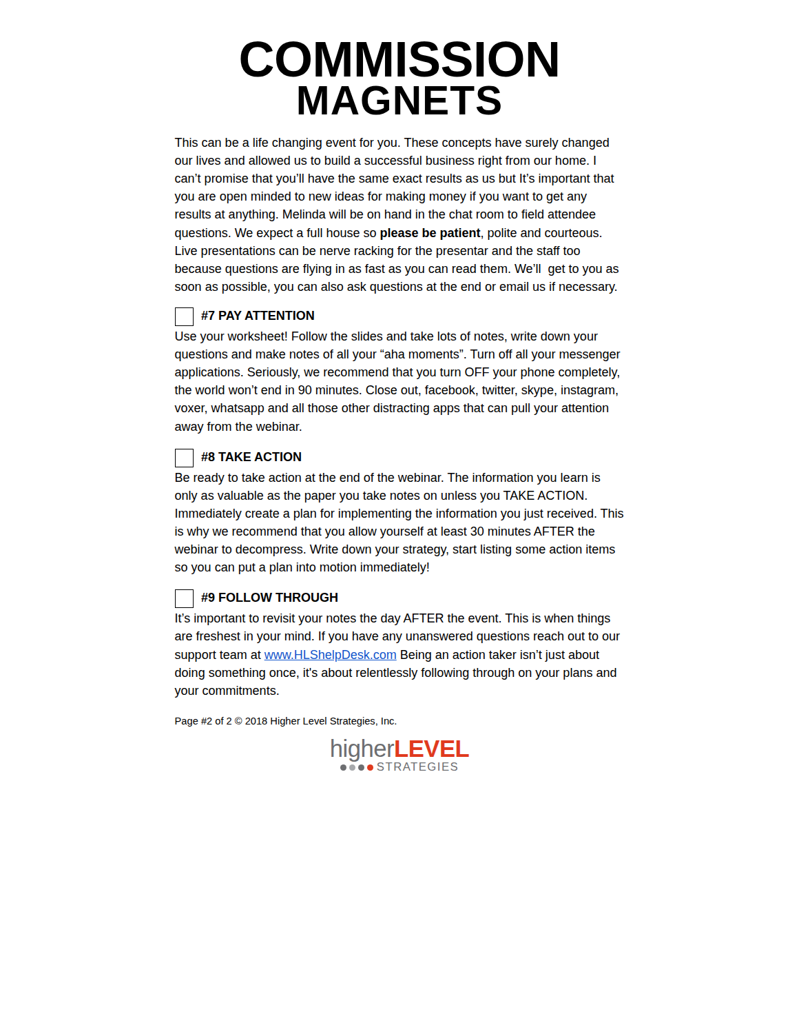COMMISSION MAGNETS
This can be a life changing event for you. These concepts have surely changed our lives and allowed us to build a successful business right from our home. I can’t promise that you’ll have the same exact results as us but It’s important that you are open minded to new ideas for making money if you want to get any results at anything. Melinda will be on hand in the chat room to field attendee questions. We expect a full house so please be patient, polite and courteous. Live presentations can be nerve racking for the presentar and the staff too because questions are flying in as fast as you can read them. We’ll get to you as soon as possible, you can also ask questions at the end or email us if necessary.
#7 PAY ATTENTION
Use your worksheet! Follow the slides and take lots of notes, write down your questions and make notes of all your “aha moments”. Turn off all your messenger applications. Seriously, we recommend that you turn OFF your phone completely, the world won’t end in 90 minutes. Close out, facebook, twitter, skype, instagram, voxer, whatsapp and all those other distracting apps that can pull your attention away from the webinar.
#8 TAKE ACTION
Be ready to take action at the end of the webinar. The information you learn is only as valuable as the paper you take notes on unless you TAKE ACTION. Immediately create a plan for implementing the information you just received. This is why we recommend that you allow yourself at least 30 minutes AFTER the webinar to decompress. Write down your strategy, start listing some action items so you can put a plan into motion immediately!
#9 FOLLOW THROUGH
It’s important to revisit your notes the day AFTER the event. This is when things are freshest in your mind. If you have any unanswered questions reach out to our support team at www.HLShelpDesk.com Being an action taker isn’t just about doing something once, it's about relentlessly following through on your plans and your commitments.
Page #2 of 2 © 2018 Higher Level Strategies, Inc.
higher LEVEL
STRATEGIES